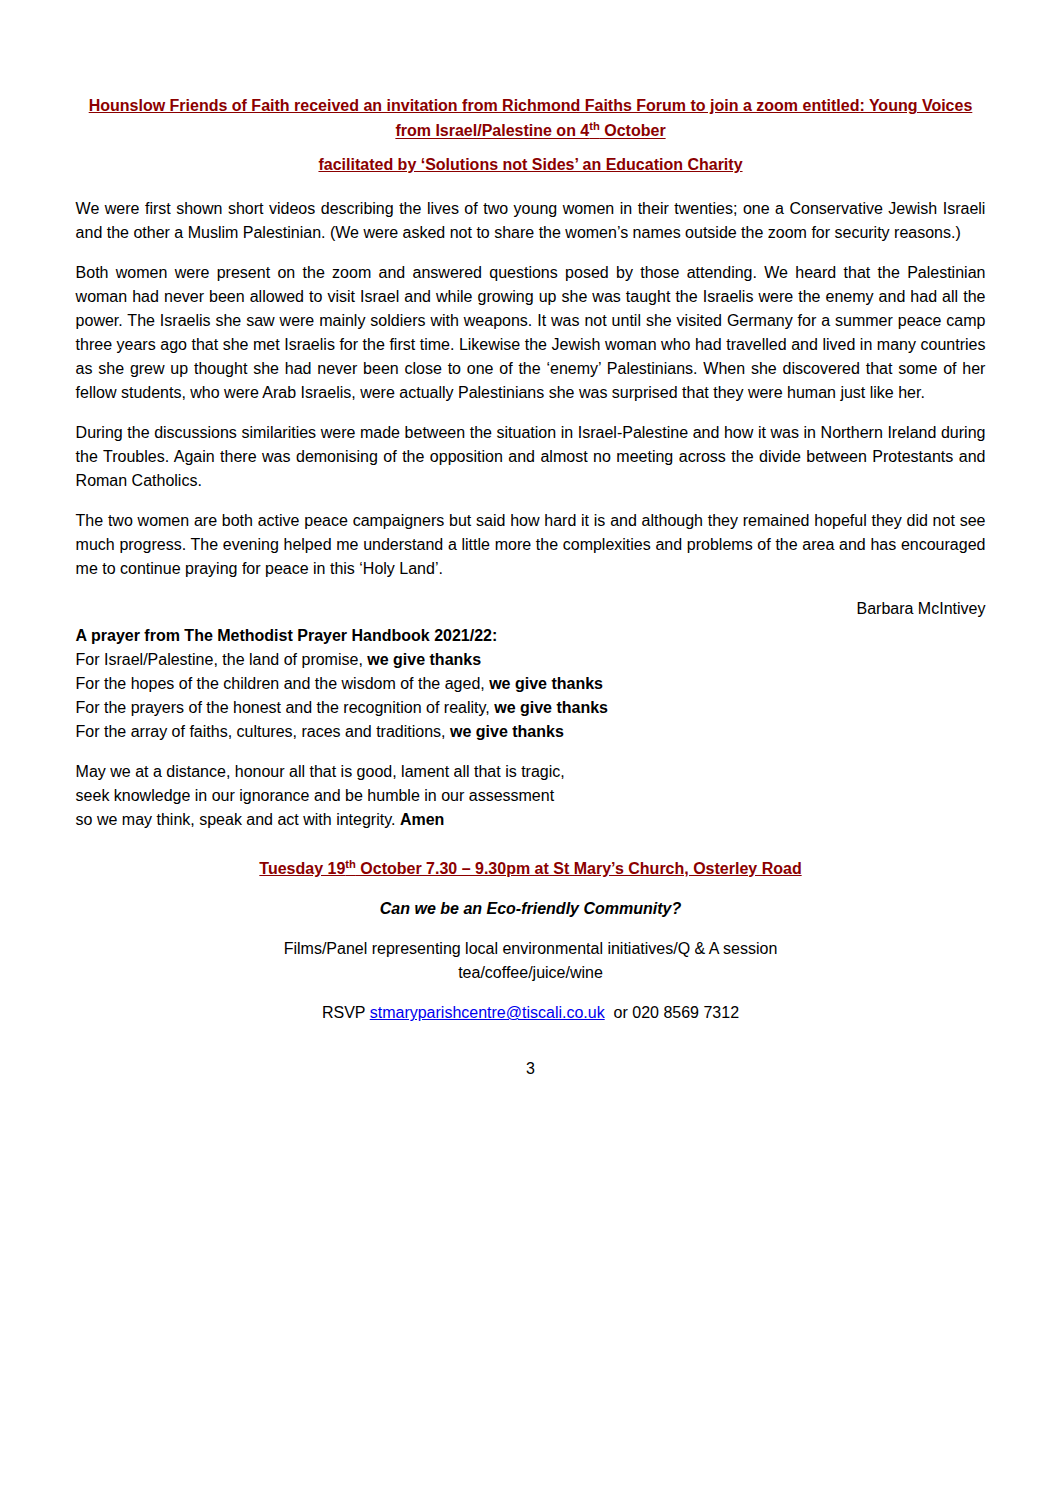Hounslow Friends of Faith received an invitation from Richmond Faiths Forum to join a zoom entitled: Young Voices from Israel/Palestine on 4th October
facilitated by ‘Solutions not Sides’ an Education Charity
We were first shown short videos describing the lives of two young women in their twenties; one a Conservative Jewish Israeli and the other a Muslim Palestinian. (We were asked not to share the women’s names outside the zoom for security reasons.)
Both women were present on the zoom and answered questions posed by those attending. We heard that the Palestinian woman had never been allowed to visit Israel and while growing up she was taught the Israelis were the enemy and had all the power. The Israelis she saw were mainly soldiers with weapons. It was not until she visited Germany for a summer peace camp three years ago that she met Israelis for the first time. Likewise the Jewish woman who had travelled and lived in many countries as she grew up thought she had never been close to one of the ‘enemy’ Palestinians. When she discovered that some of her fellow students, who were Arab Israelis, were actually Palestinians she was surprised that they were human just like her.
During the discussions similarities were made between the situation in Israel-Palestine and how it was in Northern Ireland during the Troubles. Again there was demonising of the opposition and almost no meeting across the divide between Protestants and Roman Catholics.
The two women are both active peace campaigners but said how hard it is and although they remained hopeful they did not see much progress. The evening helped me understand a little more the complexities and problems of the area and has encouraged me to continue praying for peace in this ‘Holy Land’.
Barbara McIntivey
A prayer from The Methodist Prayer Handbook 2021/22:
For Israel/Palestine, the land of promise, we give thanks
For the hopes of the children and the wisdom of the aged, we give thanks
For the prayers of the honest and the recognition of reality, we give thanks
For the array of faiths, cultures, races and traditions, we give thanks
May we at a distance, honour all that is good, lament all that is tragic,
seek knowledge in our ignorance and be humble in our assessment
so we may think, speak and act with integrity. Amen
Tuesday 19th October 7.30 – 9.30pm at St Mary’s Church, Osterley Road
Can we be an Eco-friendly Community?
Films/Panel representing local environmental initiatives/Q & A session
tea/coffee/juice/wine
RSVP stmaryparishcentre@tiscali.co.uk or 020 8569 7312
3